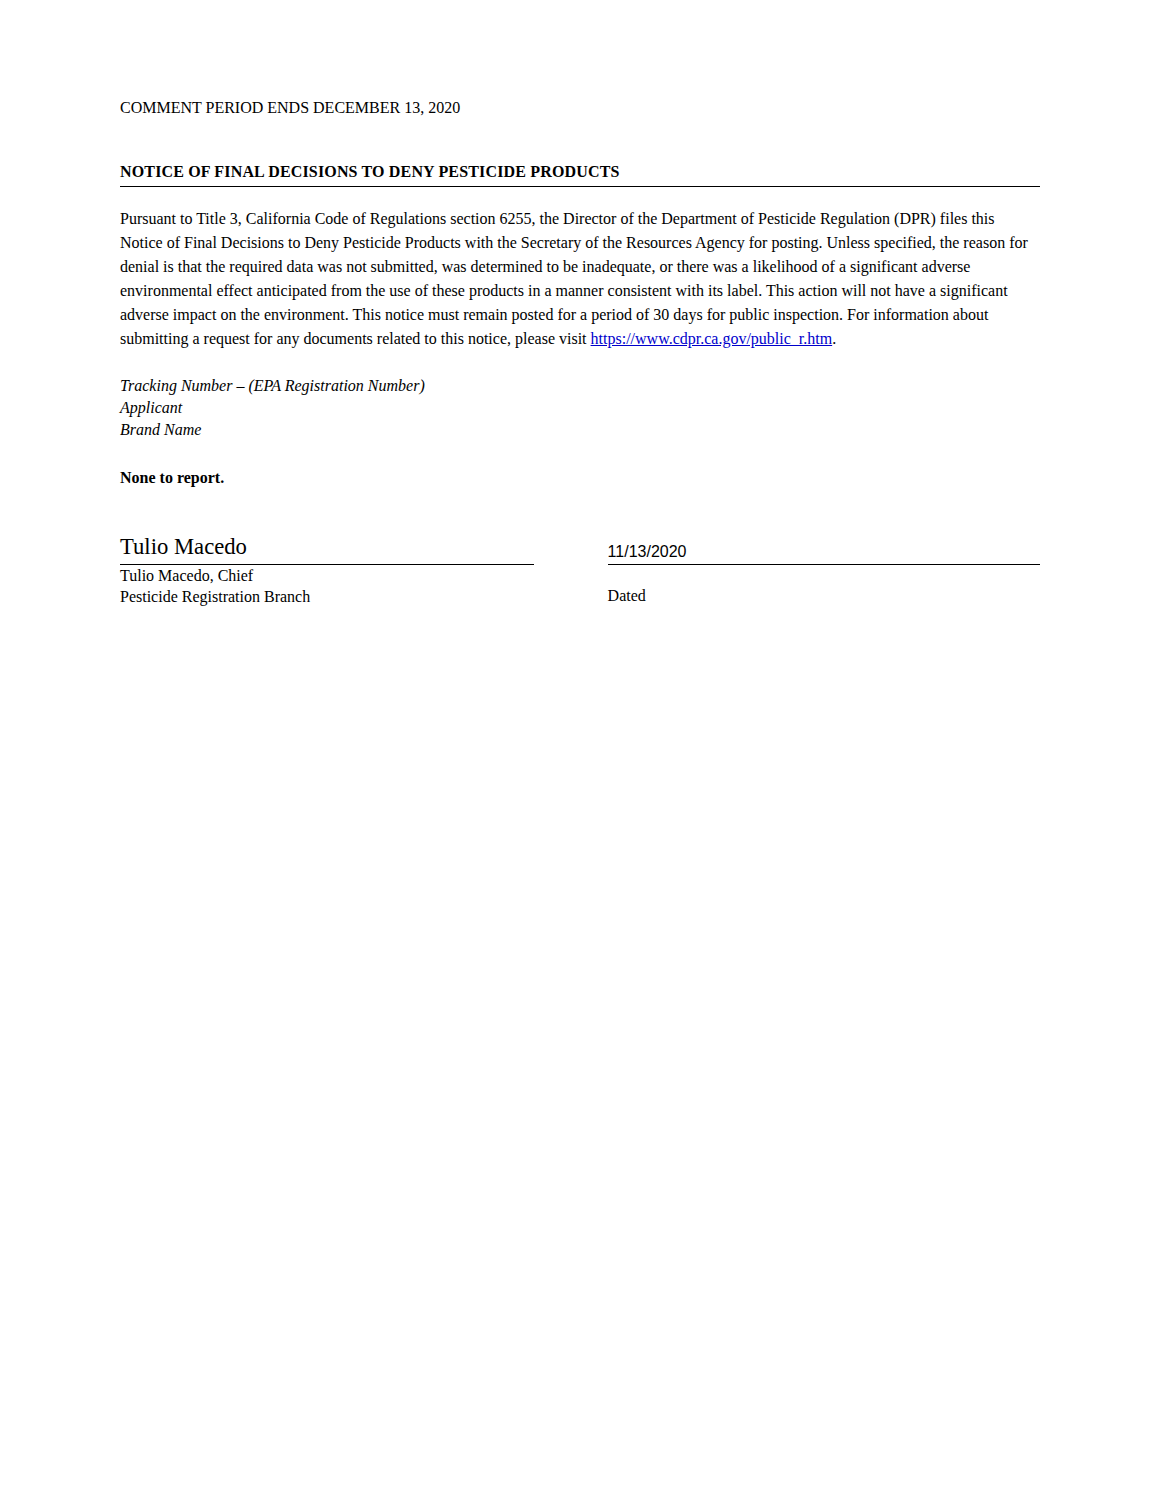COMMENT PERIOD ENDS DECEMBER 13, 2020
NOTICE OF FINAL DECISIONS TO DENY PESTICIDE PRODUCTS
Pursuant to Title 3, California Code of Regulations section 6255, the Director of the Department of Pesticide Regulation (DPR) files this Notice of Final Decisions to Deny Pesticide Products with the Secretary of the Resources Agency for posting. Unless specified, the reason for denial is that the required data was not submitted, was determined to be inadequate, or there was a likelihood of a significant adverse environmental effect anticipated from the use of these products in a manner consistent with its label. This action will not have a significant adverse impact on the environment. This notice must remain posted for a period of 30 days for public inspection. For information about submitting a request for any documents related to this notice, please visit https://www.cdpr.ca.gov/public_r.htm.
Tracking Number – (EPA Registration Number) Applicant Brand Name
None to report.
| Tulio Macedo | | 11/13/2020 |
| Tulio Macedo, Chief Pesticide Registration Branch | | Dated |